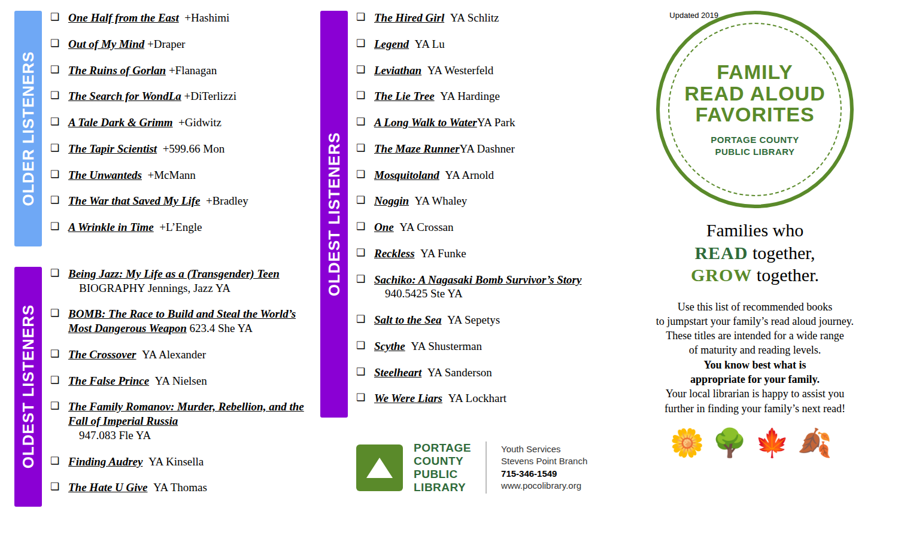Updated 2019
OLDER LISTENERS
One Half from the East +Hashimi
Out of My Mind +Draper
The Ruins of Gorlan +Flanagan
The Search for WondLa +DiTerlizzi
A Tale Dark & Grimm +Gidwitz
The Tapir Scientist +599.66 Mon
The Unwanteds +McMann
The War that Saved My Life +Bradley
A Wrinkle in Time +L’Engle
OLDEST LISTENERS
Being Jazz: My Life as a (Transgender) Teen BIOGRAPHY Jennings, Jazz YA
BOMB: The Race to Build and Steal the World’s Most Dangerous Weapon 623.4 She YA
The Crossover YA Alexander
The False Prince YA Nielsen
The Family Romanov: Murder, Rebellion, and the Fall of Imperial Russia 947.083 Fle YA
Finding Audrey YA Kinsella
The Hate U Give YA Thomas
OLDEST LISTENERS
The Hired Girl YA Schlitz
Legend YA Lu
Leviathan YA Westerfeld
The Lie Tree YA Hardinge
A Long Walk to Water YA Park
The Maze Runner YA Dashner
Mosquitoland YA Arnold
Noggin YA Whaley
One YA Crossan
Reckless YA Funke
Sachiko: A Nagasaki Bomb Survivor’s Story 940.5425 Ste YA
Salt to the Sea YA Sepetys
Scythe YA Shusterman
Steelheart YA Sanderson
We Were Liars YA Lockhart
PORTAGE
COUNTY
PUBLIC
LIBRARY
Youth Services
Stevens Point Branch
715-346-1549
www.pocolibrary.org
FAMILY
READ ALOUD
FAVORITES
PORTAGE COUNTY
PUBLIC LIBRARY
Families who
READ together,
GROW together.
Use this list of recommended books
to jumpstart your family’s read aloud journey.
These titles are intended for a wide range
of maturity and reading levels.
You know best what is
appropriate for your family.
Your local librarian is happy to assist you
further in finding your family’s next read!
🌼🌳🍁🍂